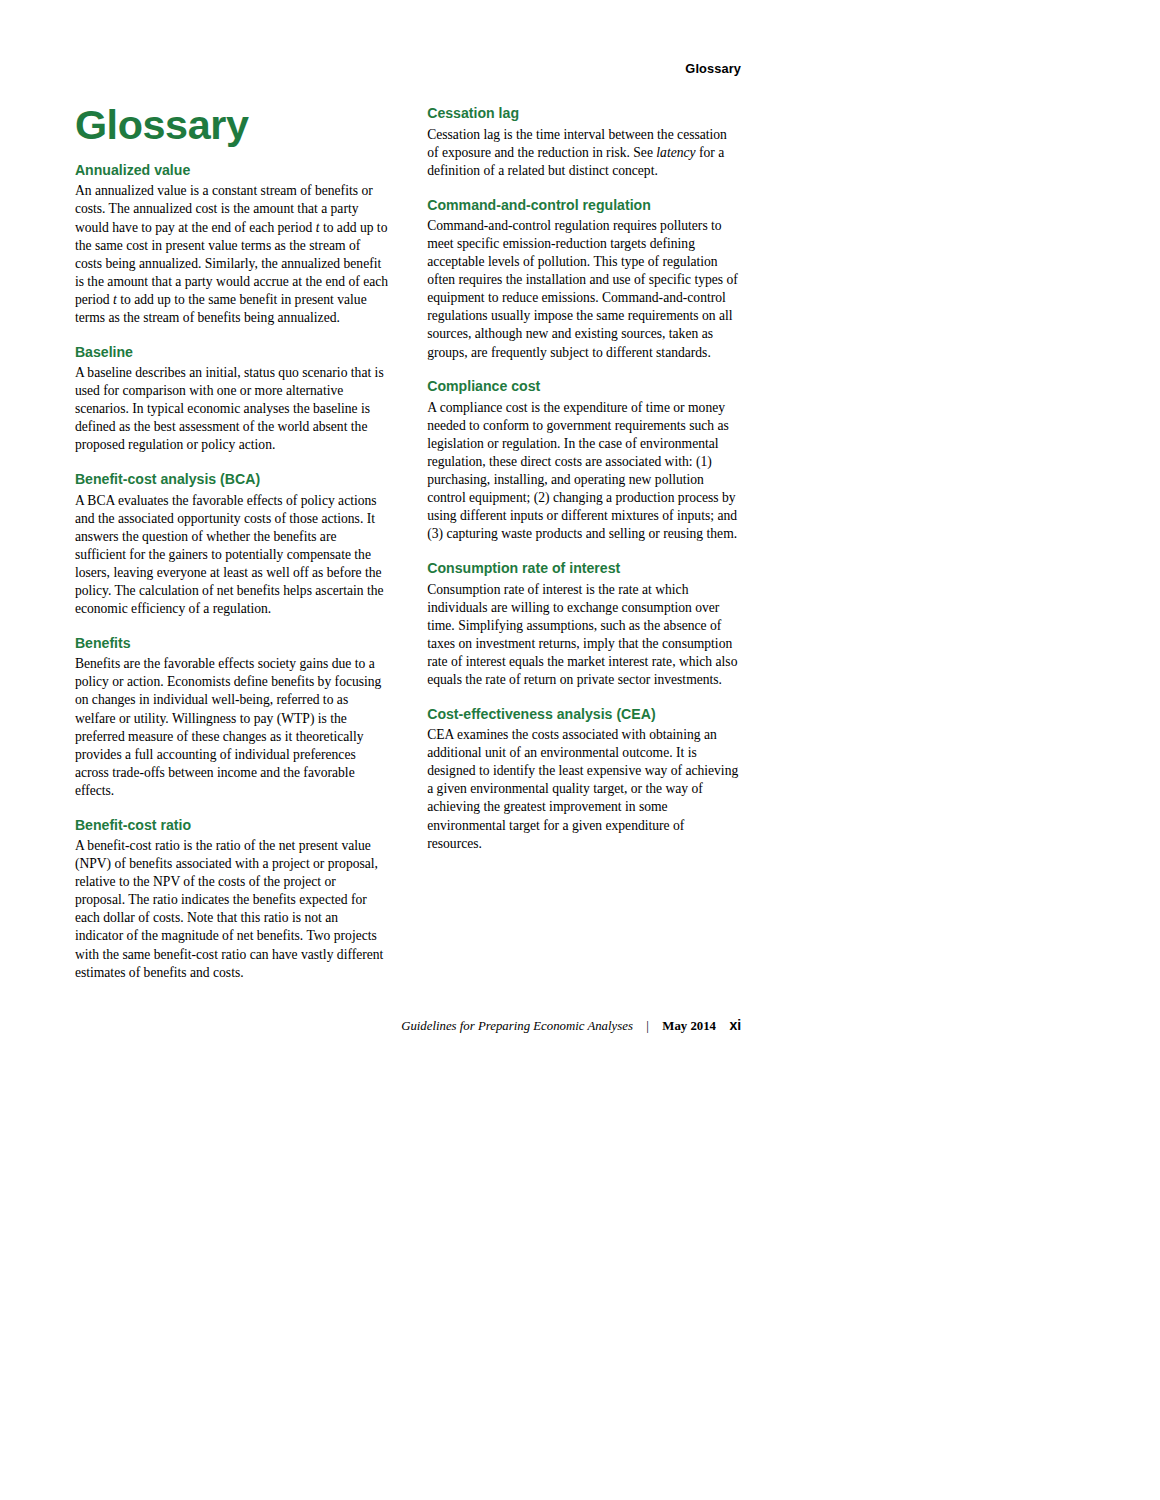Glossary
Glossary
Annualized value
An annualized value is a constant stream of benefits or costs. The annualized cost is the amount that a party would have to pay at the end of each period t to add up to the same cost in present value terms as the stream of costs being annualized. Similarly, the annualized benefit is the amount that a party would accrue at the end of each period t to add up to the same benefit in present value terms as the stream of benefits being annualized.
Baseline
A baseline describes an initial, status quo scenario that is used for comparison with one or more alternative scenarios. In typical economic analyses the baseline is defined as the best assessment of the world absent the proposed regulation or policy action.
Benefit-cost analysis (BCA)
A BCA evaluates the favorable effects of policy actions and the associated opportunity costs of those actions. It answers the question of whether the benefits are sufficient for the gainers to potentially compensate the losers, leaving everyone at least as well off as before the policy. The calculation of net benefits helps ascertain the economic efficiency of a regulation.
Benefits
Benefits are the favorable effects society gains due to a policy or action. Economists define benefits by focusing on changes in individual well-being, referred to as welfare or utility. Willingness to pay (WTP) is the preferred measure of these changes as it theoretically provides a full accounting of individual preferences across trade-offs between income and the favorable effects.
Benefit-cost ratio
A benefit-cost ratio is the ratio of the net present value (NPV) of benefits associated with a project or proposal, relative to the NPV of the costs of the project or proposal. The ratio indicates the benefits expected for each dollar of costs. Note that this ratio is not an indicator of the magnitude of net benefits. Two projects with the same benefit-cost ratio can have vastly different estimates of benefits and costs.
Cessation lag
Cessation lag is the time interval between the cessation of exposure and the reduction in risk. See latency for a definition of a related but distinct concept.
Command-and-control regulation
Command-and-control regulation requires polluters to meet specific emission-reduction targets defining acceptable levels of pollution. This type of regulation often requires the installation and use of specific types of equipment to reduce emissions. Command-and-control regulations usually impose the same requirements on all sources, although new and existing sources, taken as groups, are frequently subject to different standards.
Compliance cost
A compliance cost is the expenditure of time or money needed to conform to government requirements such as legislation or regulation. In the case of environmental regulation, these direct costs are associated with: (1) purchasing, installing, and operating new pollution control equipment; (2) changing a production process by using different inputs or different mixtures of inputs; and (3) capturing waste products and selling or reusing them.
Consumption rate of interest
Consumption rate of interest is the rate at which individuals are willing to exchange consumption over time. Simplifying assumptions, such as the absence of taxes on investment returns, imply that the consumption rate of interest equals the market interest rate, which also equals the rate of return on private sector investments.
Cost-effectiveness analysis (CEA)
CEA examines the costs associated with obtaining an additional unit of an environmental outcome. It is designed to identify the least expensive way of achieving a given environmental quality target, or the way of achieving the greatest improvement in some environmental target for a given expenditure of resources.
Guidelines for Preparing Economic Analyses | May 2014 xi